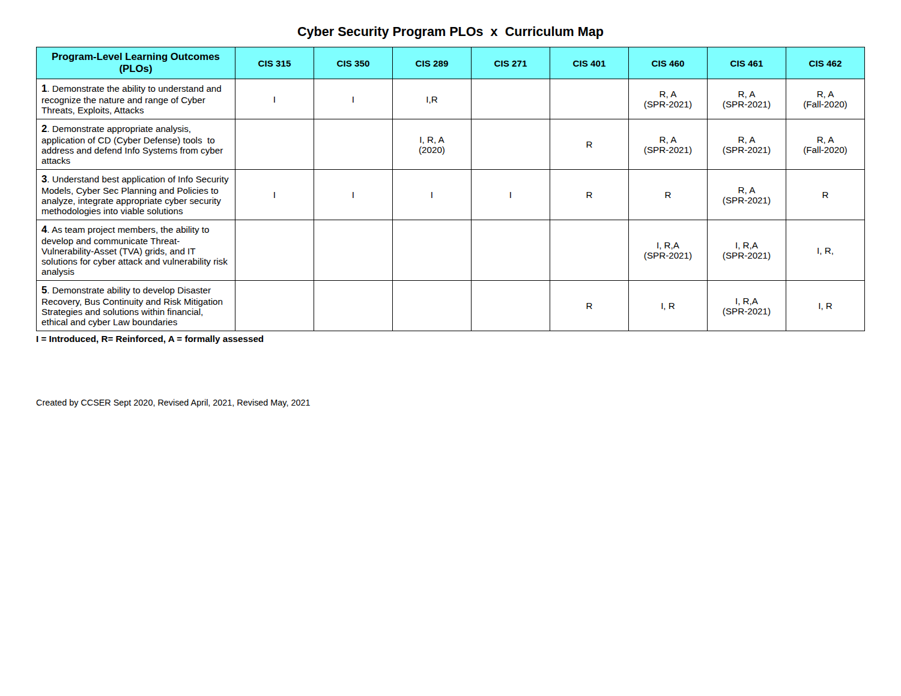Cyber Security Program PLOs x Curriculum Map
| Program-Level Learning Outcomes (PLOs) | CIS 315 | CIS 350 | CIS 289 | CIS 271 | CIS 401 | CIS 460 | CIS 461 | CIS 462 |
| --- | --- | --- | --- | --- | --- | --- | --- | --- |
| 1 . Demonstrate the ability to understand and recognize the nature and range of Cyber Threats, Exploits, Attacks | I | I | I,R | | | R, A (SPR-2021) | R, A (SPR-2021) | R, A (Fall-2020) |
| 2 . Demonstrate appropriate analysis, application of CD (Cyber Defense) tools to address and defend Info Systems from cyber attacks | | | I, R, A (2020) | | R | R, A (SPR-2021) | R, A (SPR-2021) | R, A (Fall-2020) |
| 3 . Understand best application of Info Security Models, Cyber Sec Planning and Policies to analyze, integrate appropriate cyber security methodologies into viable solutions | I | I | I | I | R | R | R, A (SPR-2021) | R |
| 4 . As team project members, the ability to develop and communicate Threat-Vulnerability-Asset (TVA) grids, and IT solutions for cyber attack and vulnerability risk analysis | | | | | | I, R,A (SPR-2021) | I, R,A (SPR-2021) | I, R, |
| 5 . Demonstrate ability to develop Disaster Recovery, Bus Continuity and Risk Mitigation Strategies and solutions within financial, ethical and cyber Law boundaries | | | | | R | I, R | I, R,A (SPR-2021) | I, R |
I = Introduced, R= Reinforced, A = formally assessed
Created by CCSER Sept 2020, Revised April, 2021, Revised May, 2021